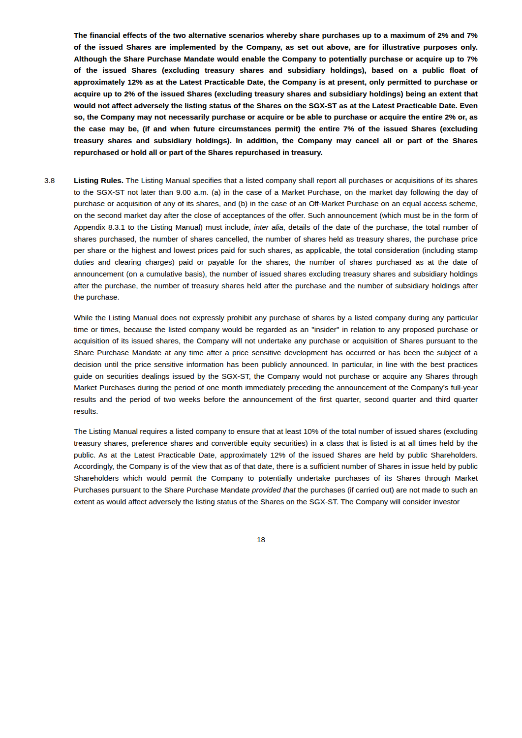The financial effects of the two alternative scenarios whereby share purchases up to a maximum of 2% and 7% of the issued Shares are implemented by the Company, as set out above, are for illustrative purposes only. Although the Share Purchase Mandate would enable the Company to potentially purchase or acquire up to 7% of the issued Shares (excluding treasury shares and subsidiary holdings), based on a public float of approximately 12% as at the Latest Practicable Date, the Company is at present, only permitted to purchase or acquire up to 2% of the issued Shares (excluding treasury shares and subsidiary holdings) being an extent that would not affect adversely the listing status of the Shares on the SGX-ST as at the Latest Practicable Date. Even so, the Company may not necessarily purchase or acquire or be able to purchase or acquire the entire 2% or, as the case may be, (if and when future circumstances permit) the entire 7% of the issued Shares (excluding treasury shares and subsidiary holdings). In addition, the Company may cancel all or part of the Shares repurchased or hold all or part of the Shares repurchased in treasury.
3.8
Listing Rules. The Listing Manual specifies that a listed company shall report all purchases or acquisitions of its shares to the SGX-ST not later than 9.00 a.m. (a) in the case of a Market Purchase, on the market day following the day of purchase or acquisition of any of its shares, and (b) in the case of an Off-Market Purchase on an equal access scheme, on the second market day after the close of acceptances of the offer. Such announcement (which must be in the form of Appendix 8.3.1 to the Listing Manual) must include, inter alia, details of the date of the purchase, the total number of shares purchased, the number of shares cancelled, the number of shares held as treasury shares, the purchase price per share or the highest and lowest prices paid for such shares, as applicable, the total consideration (including stamp duties and clearing charges) paid or payable for the shares, the number of shares purchased as at the date of announcement (on a cumulative basis), the number of issued shares excluding treasury shares and subsidiary holdings after the purchase, the number of treasury shares held after the purchase and the number of subsidiary holdings after the purchase.
While the Listing Manual does not expressly prohibit any purchase of shares by a listed company during any particular time or times, because the listed company would be regarded as an "insider" in relation to any proposed purchase or acquisition of its issued shares, the Company will not undertake any purchase or acquisition of Shares pursuant to the Share Purchase Mandate at any time after a price sensitive development has occurred or has been the subject of a decision until the price sensitive information has been publicly announced. In particular, in line with the best practices guide on securities dealings issued by the SGX-ST, the Company would not purchase or acquire any Shares through Market Purchases during the period of one month immediately preceding the announcement of the Company's full-year results and the period of two weeks before the announcement of the first quarter, second quarter and third quarter results.
The Listing Manual requires a listed company to ensure that at least 10% of the total number of issued shares (excluding treasury shares, preference shares and convertible equity securities) in a class that is listed is at all times held by the public. As at the Latest Practicable Date, approximately 12% of the issued Shares are held by public Shareholders. Accordingly, the Company is of the view that as of that date, there is a sufficient number of Shares in issue held by public Shareholders which would permit the Company to potentially undertake purchases of its Shares through Market Purchases pursuant to the Share Purchase Mandate provided that the purchases (if carried out) are not made to such an extent as would affect adversely the listing status of the Shares on the SGX-ST. The Company will consider investor
18